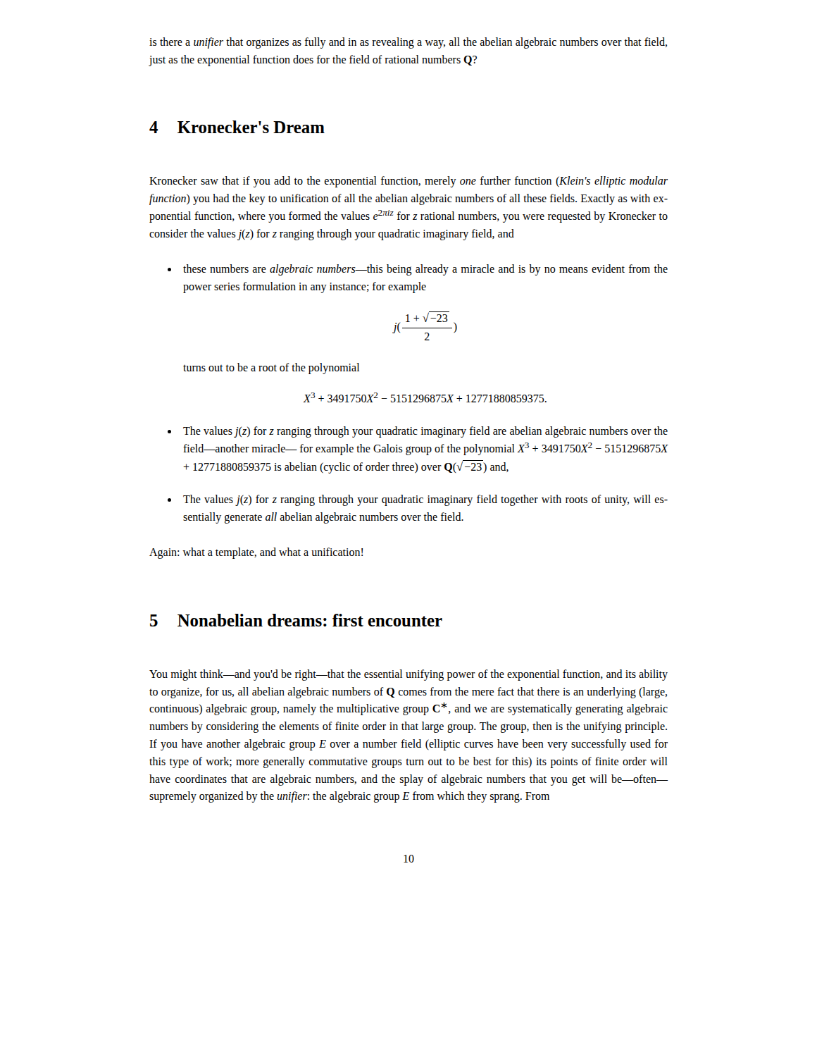is there a unifier that organizes as fully and in as revealing a way, all the abelian algebraic numbers over that field, just as the exponential function does for the field of rational numbers Q?
4 Kronecker's Dream
Kronecker saw that if you add to the exponential function, merely one further function (Klein's elliptic modular function) you had the key to unification of all the abelian algebraic numbers of all these fields. Exactly as with exponential function, where you formed the values e2πiz for z rational numbers, you were requested by Kronecker to consider the values j(z) for z ranging through your quadratic imaginary field, and
these numbers are algebraic numbers—this being already a miracle and is by no means evident from the power series formulation in any instance; for example
j(1 + √−232)
turns out to be a root of the polynomial
X3 + 3491750X2 − 5151296875X + 12771880859375.
The values j(z) for z ranging through your quadratic imaginary field are abelian algebraic numbers over the field—another miracle— for example the Galois group of the polynomial X3 + 3491750X2 − 5151296875X + 12771880859375 is abelian (cyclic of order three) over Q(√−23) and,
The values j(z) for z ranging through your quadratic imaginary field together with roots of unity, will essentially generate all abelian algebraic numbers over the field.
Again: what a template, and what a unification!
5 Nonabelian dreams: first encounter
You might think—and you'd be right—that the essential unifying power of the exponential function, and its ability to organize, for us, all abelian algebraic numbers of Q comes from the mere fact that there is an underlying (large, continuous) algebraic group, namely the multiplicative group C∗, and we are systematically generating algebraic numbers by considering the elements of finite order in that large group. The group, then is the unifying principle. If you have another algebraic group E over a number field (elliptic curves have been very successfully used for this type of work; more generally commutative groups turn out to be best for this) its points of finite order will have coordinates that are algebraic numbers, and the splay of algebraic numbers that you get will be—often—supremely organized by the unifier: the algebraic group E from which they sprang. From
10